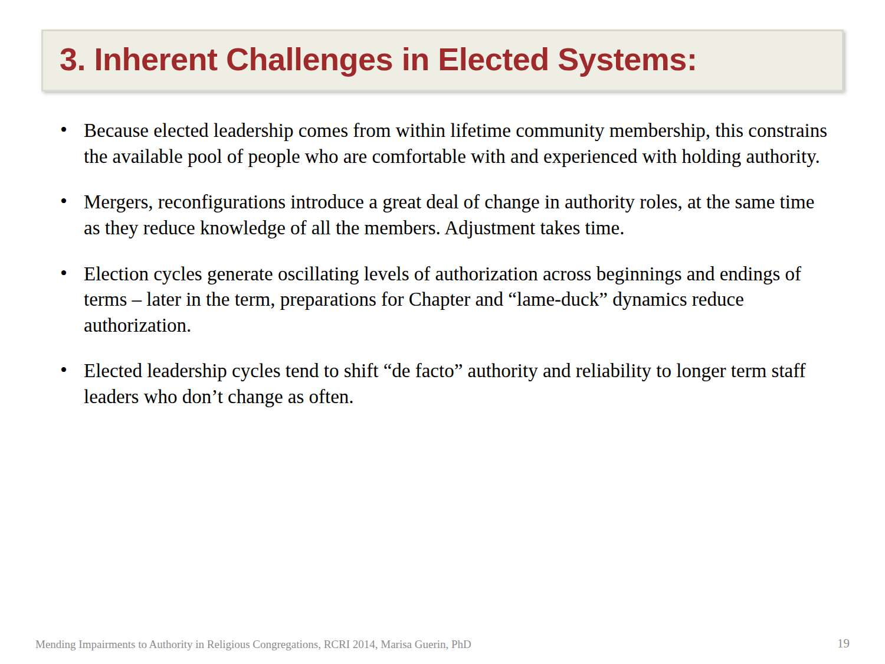3. Inherent Challenges in Elected Systems:
Because elected leadership comes from within lifetime community membership, this constrains the available pool of people who are comfortable with and experienced with holding authority.
Mergers, reconfigurations introduce a great deal of change in authority roles, at the same time as they reduce knowledge of all the members. Adjustment takes time.
Election cycles generate oscillating levels of authorization across beginnings and endings of terms – later in the term, preparations for Chapter and “lame-duck” dynamics reduce authorization.
Elected leadership cycles tend to shift “de facto” authority and reliability to longer term staff leaders who don’t change as often.
Mending Impairments to Authority in Religious Congregations, RCRI 2014, Marisa Guerin, PhD
19